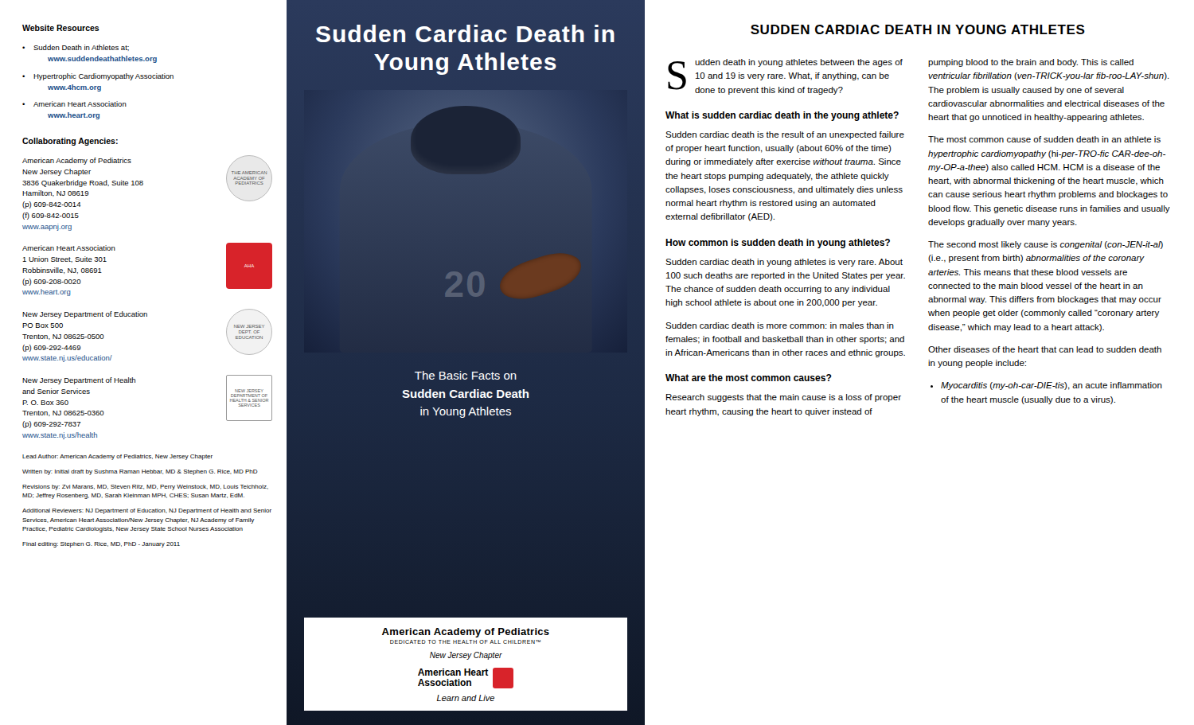Website Resources
Sudden Death in Athletes at; www.suddendeathathletes.org
Hypertrophic Cardiomyopathy Association www.4hcm.org
American Heart Association www.heart.org
Collaborating Agencies:
American Academy of Pediatrics
New Jersey Chapter
3836 Quakerbridge Road, Suite 108
Hamilton, NJ 08619
(p) 609-842-0014
(f) 609-842-0015
www.aapnj.org
THE AMERICAN ACADEMY OF PEDIATRICS
American Heart Association
1 Union Street, Suite 301
Robbinsville, NJ, 08691
(p) 609-208-0020
www.heart.org
AHA
New Jersey Department of Education
PO Box 500
Trenton, NJ 08625-0500
(p) 609-292-4469
www.state.nj.us/education/
NEW JERSEY DEPT. OF EDUCATION
New Jersey Department of Health
and Senior Services
P. O. Box 360
Trenton, NJ 08625-0360
(p) 609-292-7837
www.state.nj.us/health
NEW JERSEY DEPARTMENT OF HEALTH & SENIOR SERVICES
Lead Author: American Academy of Pediatrics, New Jersey Chapter
Written by: Initial draft by Sushma Raman Hebbar, MD & Stephen G. Rice, MD PhD
Revisions by: Zvi Marans, MD, Steven Ritz, MD, Perry Weinstock, MD, Louis Teichholz, MD; Jeffrey Rosenberg, MD, Sarah Kleinman MPH, CHES; Susan Martz, EdM.
Additional Reviewers: NJ Department of Education, NJ Department of Health and Senior Services, American Heart Association/New Jersey Chapter, NJ Academy of Family Practice, Pediatric Cardiologists, New Jersey State School Nurses Association
Final editing: Stephen G. Rice, MD, PhD - January 2011
Sudden Cardiac Death in Young Athletes
20
The Basic Facts on Sudden Cardiac Death in Young Athletes
American Academy of Pediatrics
DEDICATED TO THE HEALTH OF ALL CHILDREN™
New Jersey Chapter
American Heart
Association
Learn and Live
SUDDEN CARDIAC DEATH IN YOUNG ATHLETES
Sudden death in young athletes between the ages of 10 and 19 is very rare. What, if anything, can be done to prevent this kind of tragedy?
What is sudden cardiac death in the young athlete?
Sudden cardiac death is the result of an unexpected failure of proper heart function, usually (about 60% of the time) during or immediately after exercise without trauma. Since the heart stops pumping adequately, the athlete quickly collapses, loses consciousness, and ultimately dies unless normal heart rhythm is restored using an automated external defibrillator (AED).
How common is sudden death in young athletes?
Sudden cardiac death in young athletes is very rare. About 100 such deaths are reported in the United States per year. The chance of sudden death occurring to any individual high school athlete is about one in 200,000 per year.
Sudden cardiac death is more common: in males than in females; in football and basketball than in other sports; and in African-Americans than in other races and ethnic groups.
What are the most common causes?
Research suggests that the main cause is a loss of proper heart rhythm, causing the heart to quiver instead of pumping blood to the brain and body. This is called ventricular fibrillation (ven-TRICK-you-lar fib-roo-LAY-shun). The problem is usually caused by one of several cardiovascular abnormalities and electrical diseases of the heart that go unnoticed in healthy-appearing athletes.
The most common cause of sudden death in an athlete is hypertrophic cardiomyopathy (hi-per-TRO-fic CAR-dee-oh-my-OP-a-thee) also called HCM. HCM is a disease of the heart, with abnormal thickening of the heart muscle, which can cause serious heart rhythm problems and blockages to blood flow. This genetic disease runs in families and usually develops gradually over many years.
The second most likely cause is congenital (con-JEN-it-al) (i.e., present from birth) abnormalities of the coronary arteries. This means that these blood vessels are connected to the main blood vessel of the heart in an abnormal way. This differs from blockages that may occur when people get older (commonly called “coronary artery disease,” which may lead to a heart attack).
Other diseases of the heart that can lead to sudden death in young people include:
Myocarditis (my-oh-car-DIE-tis), an acute inflammation of the heart muscle (usually due to a virus).